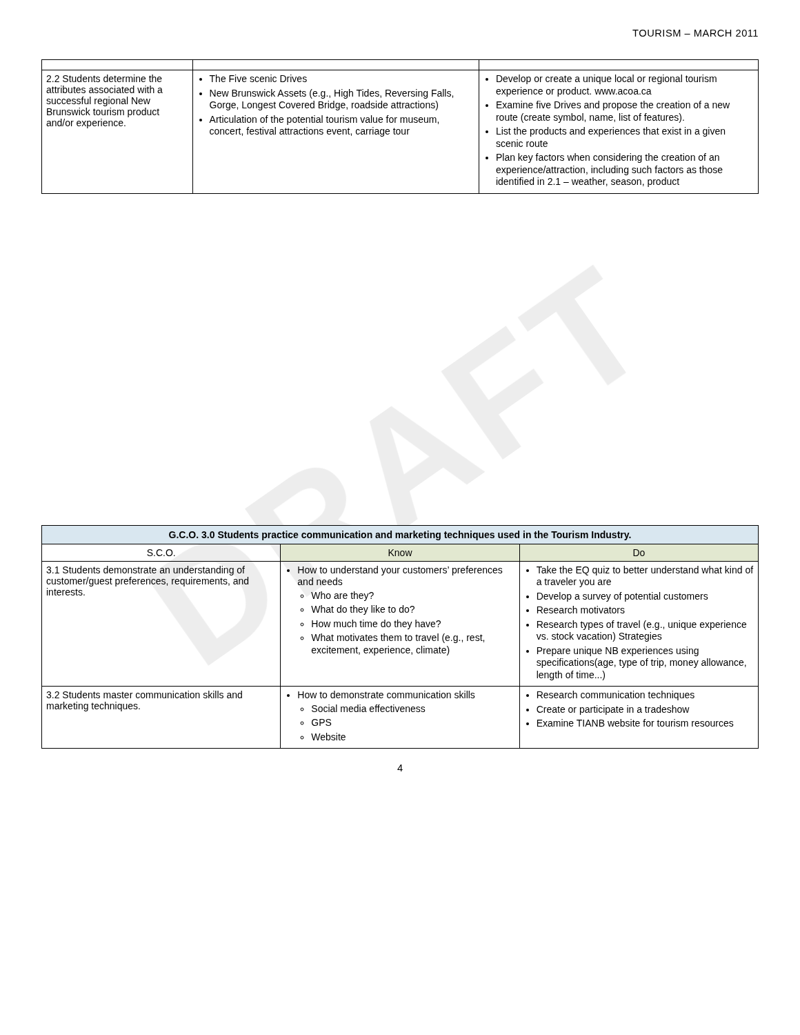DRAFT
TOURISM – MARCH 2011
| 2.2 Students determine the attributes associated with a successful regional New Brunswick tourism product and/or experience. | The Five scenic Drives New Brunswick Assets (e.g., High Tides, Reversing Falls, Gorge, Longest Covered Bridge, roadside attractions) Articulation of the potential tourism value for museum, concert, festival attractions event, carriage tour | Develop or create a unique local or regional tourism experience or product. www.acoa.ca Examine five Drives and propose the creation of a new route (create symbol, name, list of features). List the products and experiences that exist in a given scenic route Plan key factors when considering the creation of an experience/attraction, including such factors as those identified in 2.1 – weather, season, product |
| G.C.O. 3.0 Students practice communication and marketing techniques used in the Tourism Industry. |
| S.C.O. | Know | Do |
| 3.1 Students demonstrate an understanding of customer/guest preferences, requirements, and interests. | How to understand your customers’ preferences and needs Who are they? What do they like to do? How much time do they have? What motivates them to travel (e.g., rest, excitement, experience, climate) | Take the EQ quiz to better understand what kind of a traveler you are Develop a survey of potential customers Research motivators Research types of travel (e.g., unique experience vs. stock vacation) Strategies Prepare unique NB experiences using specifications(age, type of trip, money allowance, length of time...) |
| 3.2 Students master communication skills and marketing techniques. | How to demonstrate communication skills Social media effectiveness GPS Website | Research communication techniques Create or participate in a tradeshow Examine TIANB website for tourism resources |
4